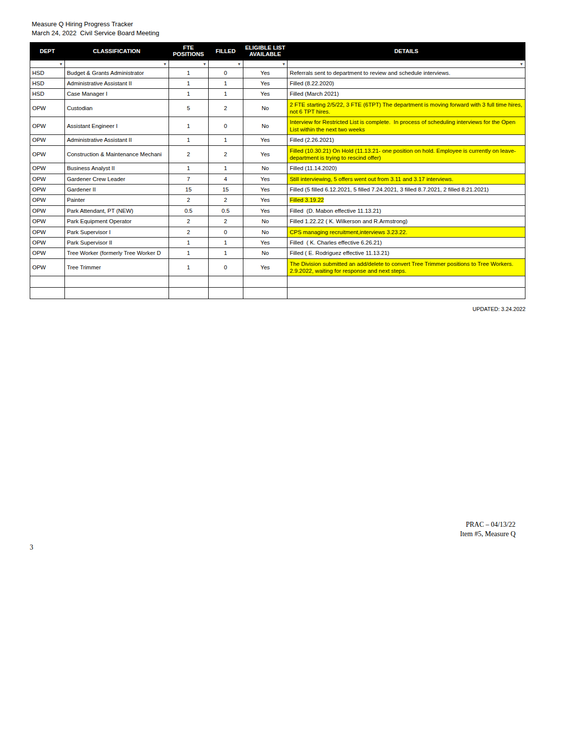Measure Q Hiring Progress Tracker
March 24, 2022 Civil Service Board Meeting
| DEPT | CLASSIFICATION | FTE POSITIONS | FILLED | ELIGIBLE LIST AVAILABLE | DETAILS |
| --- | --- | --- | --- | --- | --- |
| ▼ | ▼ | ▼ | ▼ | ▼ | ▼ |
| HSD | Budget & Grants Administrator | 1 | 0 | Yes | Referrals sent to department to review and schedule interviews. |
| HSD | Administrative Assistant II | 1 | 1 | Yes | Filled (8.22.2020) |
| HSD | Case Manager I | 1 | 1 | Yes | Filled (March 2021) |
| OPW | Custodian | 5 | 2 | No | 2 FTE starting 2/5/22, 3 FTE (6TPT) The department is moving forward with 3 full time hires, not 6 TPT hires. |
| OPW | Assistant Engineer I | 1 | 0 | No | Interview for Restricted List is complete. In process of scheduling interviews for the Open List within the next two weeks |
| OPW | Administrative Assistant II | 1 | 1 | Yes | Filled (2.26.2021) |
| OPW | Construction & Maintenance Mechani | 2 | 2 | Yes | Filled (10.30.21) On Hold (11.13.21- one position on hold. Employee is currently on leave- department is trying to rescind offer) |
| OPW | Business Analyst II | 1 | 1 | No | Filled (11.14.2020) |
| OPW | Gardener Crew Leader | 7 | 4 | Yes | Still interviewing, 5 offers went out from 3.11 and 3.17 interviews. |
| OPW | Gardener II | 15 | 15 | Yes | Filled (5 filled 6.12.2021, 5 filled 7.24.2021, 3 filled 8.7.2021, 2 filled 8.21.2021) |
| OPW | Painter | 2 | 2 | Yes | Filled 3.19.22 |
| OPW | Park Attendant, PT (NEW) | 0.5 | 0.5 | Yes | Filled (D. Mabon effective 11.13.21) |
| OPW | Park Equipment Operator | 2 | 2 | No | Filled 1.22.22 ( K. Wilkerson and R.Armstrong) |
| OPW | Park Supervisor I | 2 | 0 | No | CPS managing recruitment,interviews 3.23.22. |
| OPW | Park Supervisor II | 1 | 1 | Yes | Filled ( K. Charles effective 6.26.21) |
| OPW | Tree Worker (formerly Tree Worker D | 1 | 1 | No | Filled ( E. Rodriguez effective 11.13.21) |
| OPW | Tree Trimmer | 1 | 0 | Yes | The Division submitted an add/delete to convert Tree Trimmer positions to Tree Workers. 2.9.2022, waiting for response and next steps. |
UPDATED: 3.24.2022
PRAC – 04/13/22
Item #5, Measure Q
3